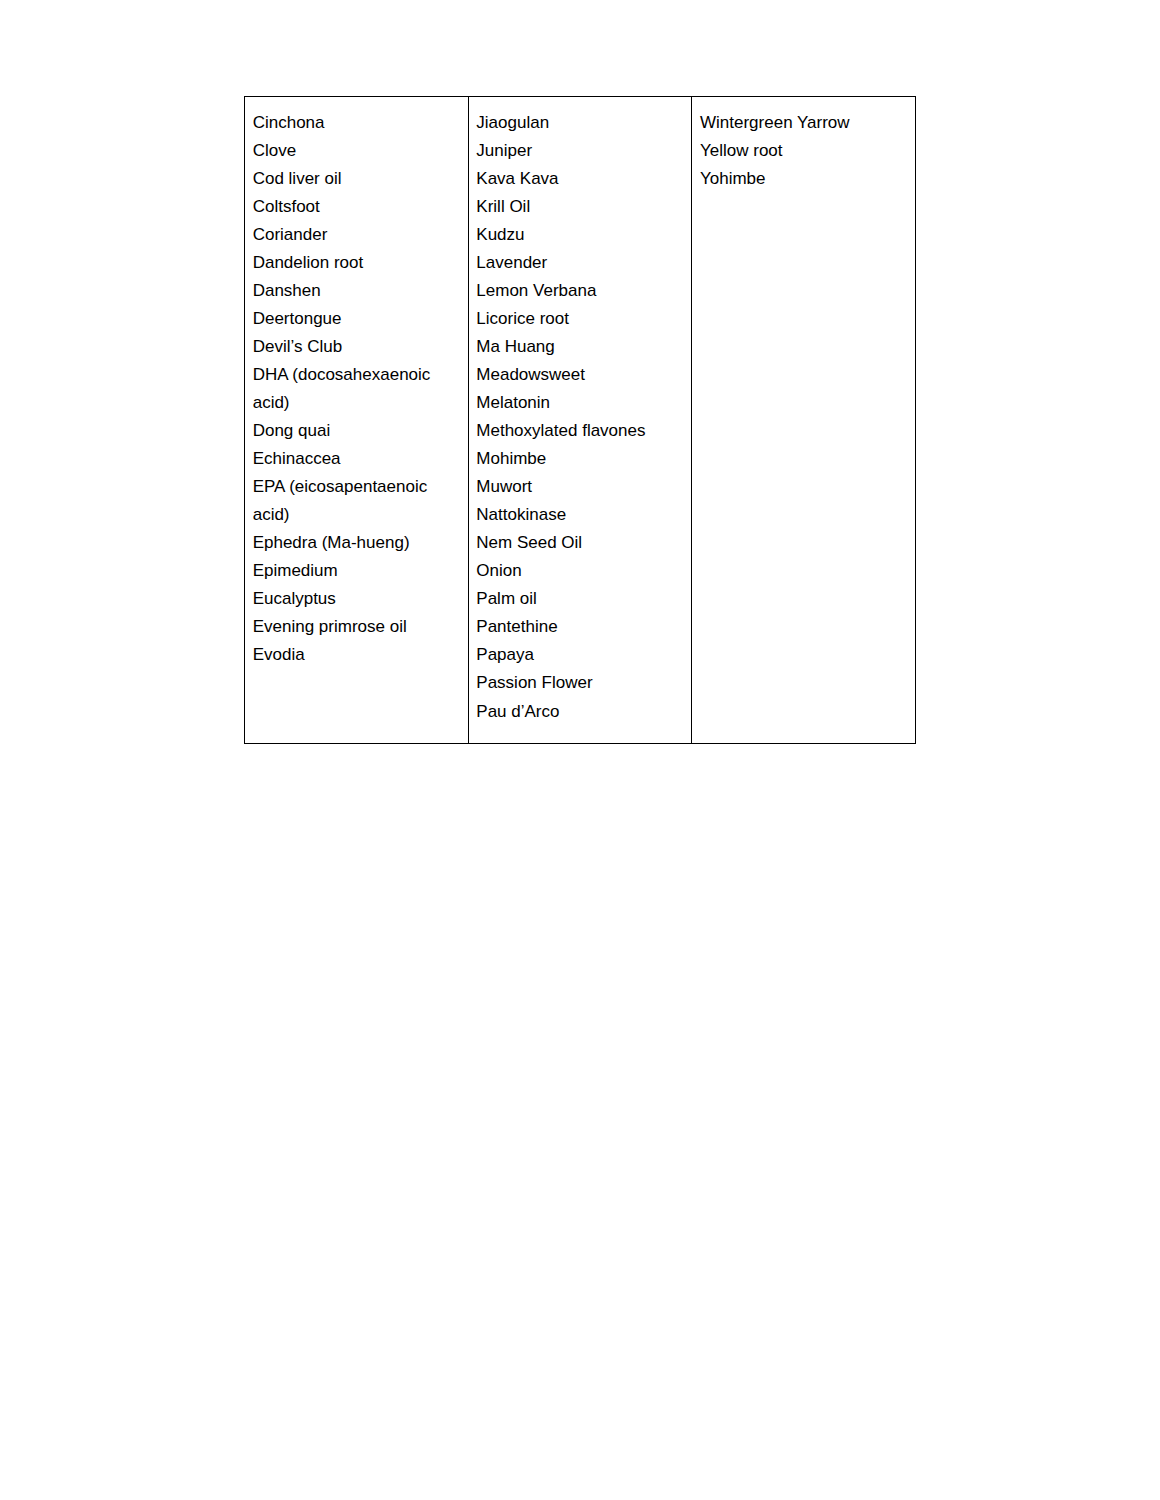| Cinchona Clove Cod liver oil Coltsfoot Coriander Dandelion root Danshen Deertongue Devil’s Club DHA (docosahexaenoic acid) Dong quai Echinaccea EPA (eicosapentaenoic acid) Ephedra (Ma-hueng) Epimedium Eucalyptus Evening primrose oil Evodia | Jiaogulan Juniper Kava Kava Krill Oil Kudzu Lavender Lemon Verbana Licorice root Ma Huang Meadowsweet Melatonin Methoxylated flavones Mohimbe Muwort Nattokinase Nem Seed Oil Onion Palm oil Pantethine Papaya Passion Flower Pau d’Arco | Wintergreen Yarrow Yellow root Yohimbe |